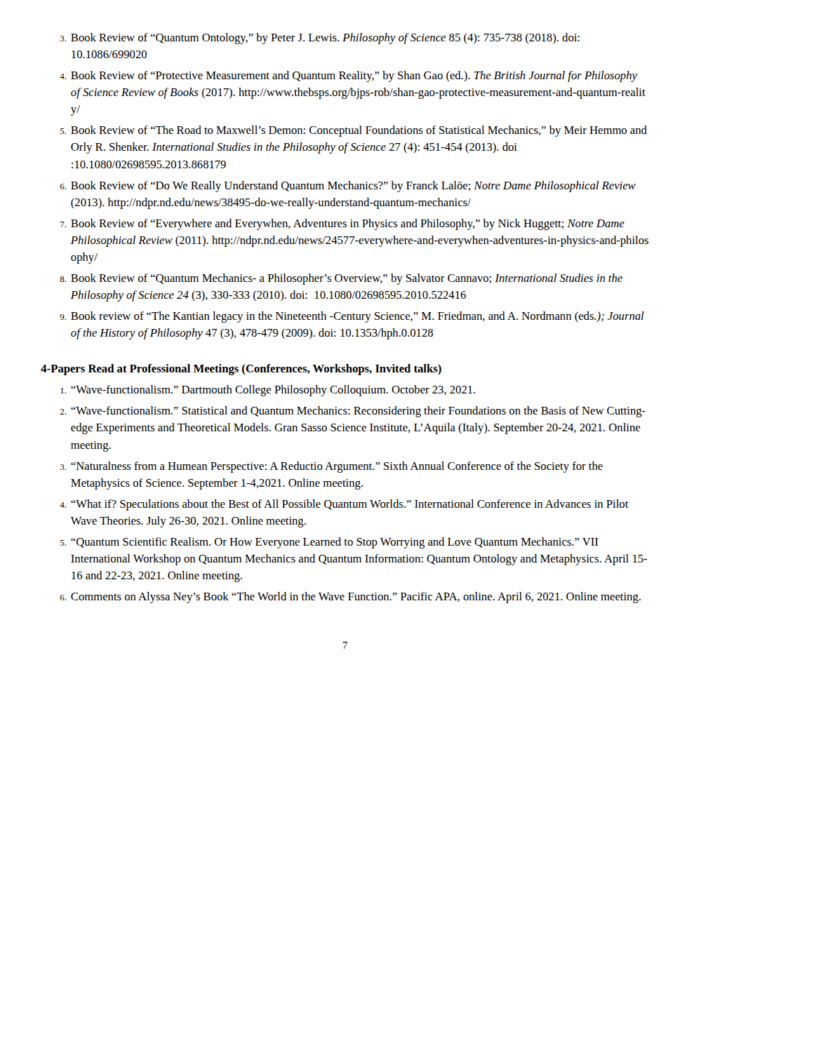Book Review of “Quantum Ontology,” by Peter J. Lewis. Philosophy of Science 85 (4): 735-738 (2018). doi: 10.1086/699020
Book Review of “Protective Measurement and Quantum Reality,” by Shan Gao (ed.). The British Journal for Philosophy of Science Review of Books (2017). http://www.thebsps.org/bjps-rob/shan-gao-protective-measurement-and-quantum-reality/
Book Review of “The Road to Maxwell’s Demon: Conceptual Foundations of Statistical Mechanics,” by Meir Hemmo and Orly R. Shenker. International Studies in the Philosophy of Science 27 (4): 451-454 (2013). doi :10.1080/02698595.2013.868179
Book Review of “Do We Really Understand Quantum Mechanics?” by Franck Lalöe; Notre Dame Philosophical Review (2013). http://ndpr.nd.edu/news/38495-do-we-really-understand-quantum-mechanics/
Book Review of “Everywhere and Everywhen, Adventures in Physics and Philosophy,” by Nick Huggett; Notre Dame Philosophical Review (2011). http://ndpr.nd.edu/news/24577-everywhere-and-everywhen-adventures-in-physics-and-philosophy/
Book Review of “Quantum Mechanics- a Philosopher’s Overview,” by Salvator Cannavo; International Studies in the Philosophy of Science 24 (3), 330-333 (2010). doi: 10.1080/02698595.2010.522416
Book review of “The Kantian legacy in the Nineteenth -Century Science,” M. Friedman, and A. Nordmann (eds.); Journal of the History of Philosophy 47 (3), 478-479 (2009). doi: 10.1353/hph.0.0128
4-Papers Read at Professional Meetings (Conferences, Workshops, Invited talks)
“Wave-functionalism.” Dartmouth College Philosophy Colloquium. October 23, 2021.
“Wave-functionalism.” Statistical and Quantum Mechanics: Reconsidering their Foundations on the Basis of New Cutting-edge Experiments and Theoretical Models. Gran Sasso Science Institute, L’Aquila (Italy). September 20-24, 2021. Online meeting.
“Naturalness from a Humean Perspective: A Reductio Argument.” Sixth Annual Conference of the Society for the Metaphysics of Science. September 1-4,2021. Online meeting.
“What if? Speculations about the Best of All Possible Quantum Worlds.” International Conference in Advances in Pilot Wave Theories. July 26-30, 2021. Online meeting.
“Quantum Scientific Realism. Or How Everyone Learned to Stop Worrying and Love Quantum Mechanics.” VII International Workshop on Quantum Mechanics and Quantum Information: Quantum Ontology and Metaphysics. April 15-16 and 22-23, 2021. Online meeting.
Comments on Alyssa Ney’s Book “The World in the Wave Function.” Pacific APA, online. April 6, 2021. Online meeting.
7